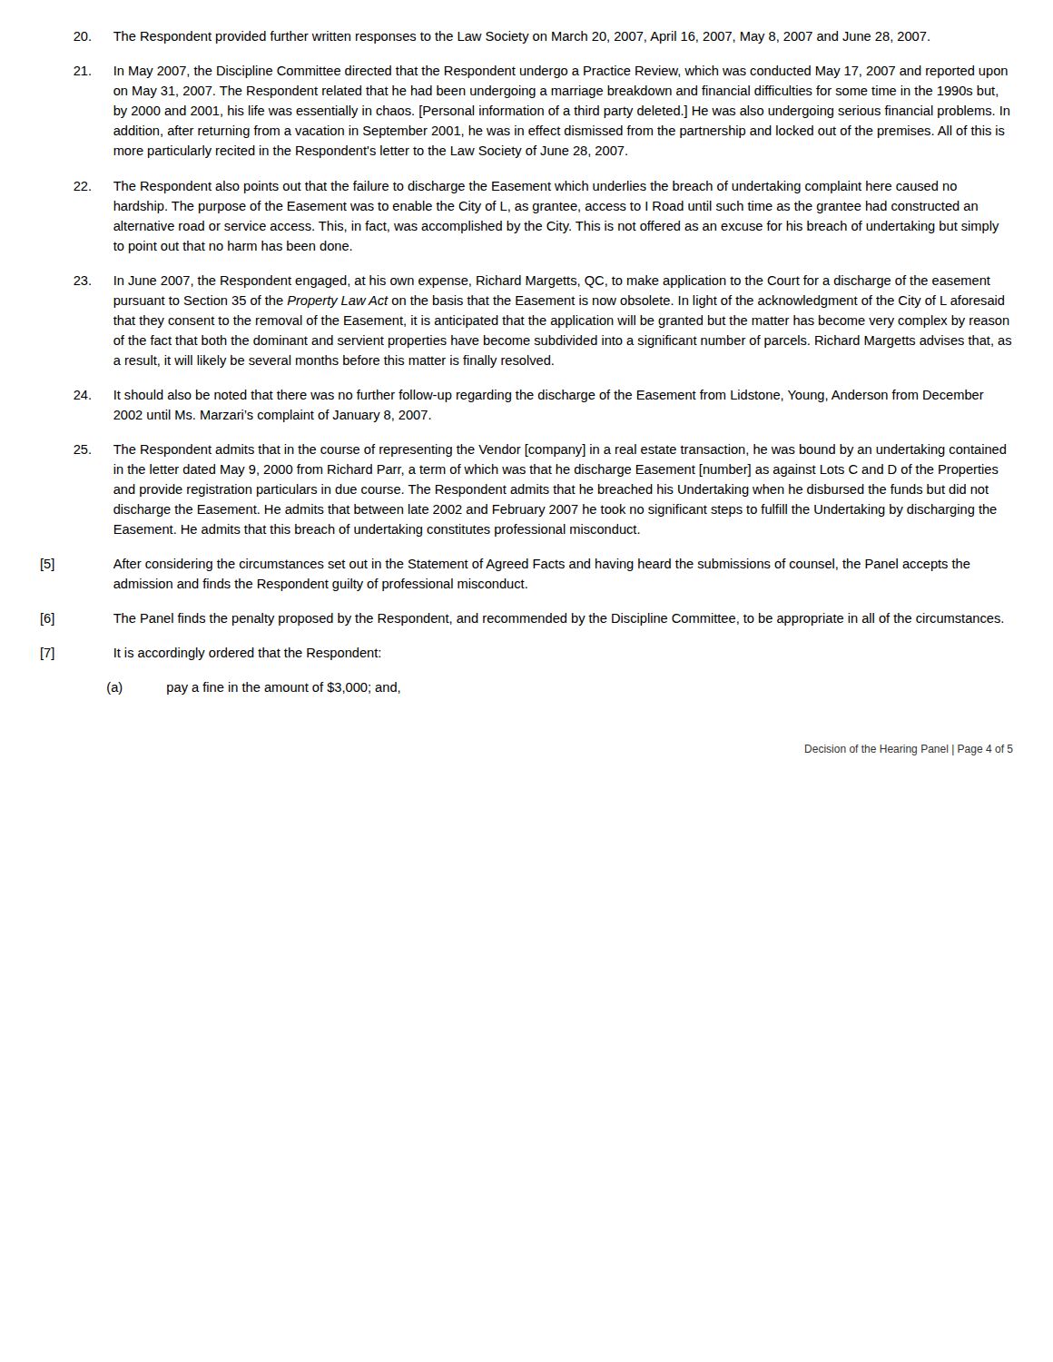20.
The Respondent provided further written responses to the Law Society on March 20, 2007, April 16, 2007, May 8, 2007 and June 28, 2007.
21.
In May 2007, the Discipline Committee directed that the Respondent undergo a Practice Review, which was conducted May 17, 2007 and reported upon on May 31, 2007. The Respondent related that he had been undergoing a marriage breakdown and financial difficulties for some time in the 1990s but, by 2000 and 2001, his life was essentially in chaos. [Personal information of a third party deleted.] He was also undergoing serious financial problems. In addition, after returning from a vacation in September 2001, he was in effect dismissed from the partnership and locked out of the premises. All of this is more particularly recited in the Respondent's letter to the Law Society of June 28, 2007.
22.
The Respondent also points out that the failure to discharge the Easement which underlies the breach of undertaking complaint here caused no hardship. The purpose of the Easement was to enable the City of L, as grantee, access to I Road until such time as the grantee had constructed an alternative road or service access. This, in fact, was accomplished by the City. This is not offered as an excuse for his breach of undertaking but simply to point out that no harm has been done.
23.
In June 2007, the Respondent engaged, at his own expense, Richard Margetts, QC, to make application to the Court for a discharge of the easement pursuant to Section 35 of the Property Law Act on the basis that the Easement is now obsolete. In light of the acknowledgment of the City of L aforesaid that they consent to the removal of the Easement, it is anticipated that the application will be granted but the matter has become very complex by reason of the fact that both the dominant and servient properties have become subdivided into a significant number of parcels. Richard Margetts advises that, as a result, it will likely be several months before this matter is finally resolved.
24.
It should also be noted that there was no further follow-up regarding the discharge of the Easement from Lidstone, Young, Anderson from December 2002 until Ms. Marzari’s complaint of January 8, 2007.
25.
The Respondent admits that in the course of representing the Vendor [company] in a real estate transaction, he was bound by an undertaking contained in the letter dated May 9, 2000 from Richard Parr, a term of which was that he discharge Easement [number] as against Lots C and D of the Properties and provide registration particulars in due course. The Respondent admits that he breached his Undertaking when he disbursed the funds but did not discharge the Easement. He admits that between late 2002 and February 2007 he took no significant steps to fulfill the Undertaking by discharging the Easement. He admits that this breach of undertaking constitutes professional misconduct.
[5]
After considering the circumstances set out in the Statement of Agreed Facts and having heard the submissions of counsel, the Panel accepts the admission and finds the Respondent guilty of professional misconduct.
[6]
The Panel finds the penalty proposed by the Respondent, and recommended by the Discipline Committee, to be appropriate in all of the circumstances.
[7]
It is accordingly ordered that the Respondent:
(a)
pay a fine in the amount of $3,000; and,
Decision of the Hearing Panel | Page 4 of 5